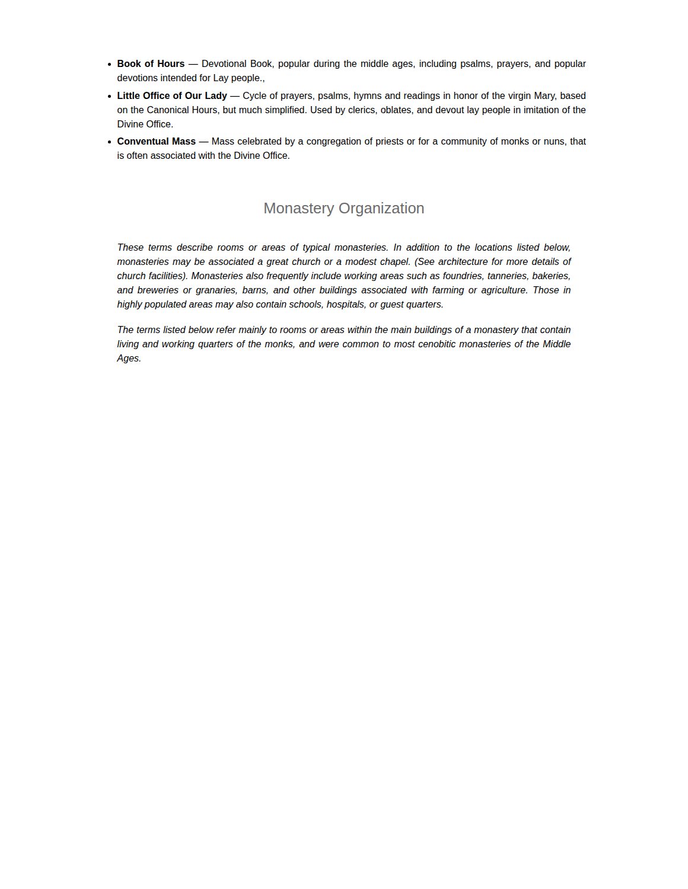Book of Hours — Devotional Book, popular during the middle ages, including psalms, prayers, and popular devotions intended for Lay people.,
Little Office of Our Lady — Cycle of prayers, psalms, hymns and readings in honor of the virgin Mary, based on the Canonical Hours, but much simplified. Used by clerics, oblates, and devout lay people in imitation of the Divine Office.
Conventual Mass — Mass celebrated by a congregation of priests or for a community of monks or nuns, that is often associated with the Divine Office.
Monastery Organization
These terms describe rooms or areas of typical monasteries. In addition to the locations listed below, monasteries may be associated a great church or a modest chapel. (See architecture for more details of church facilities). Monasteries also frequently include working areas such as foundries, tanneries, bakeries, and breweries or granaries, barns, and other buildings associated with farming or agriculture. Those in highly populated areas may also contain schools, hospitals, or guest quarters.
The terms listed below refer mainly to rooms or areas within the main buildings of a monastery that contain living and working quarters of the monks, and were common to most cenobitic monasteries of the Middle Ages.